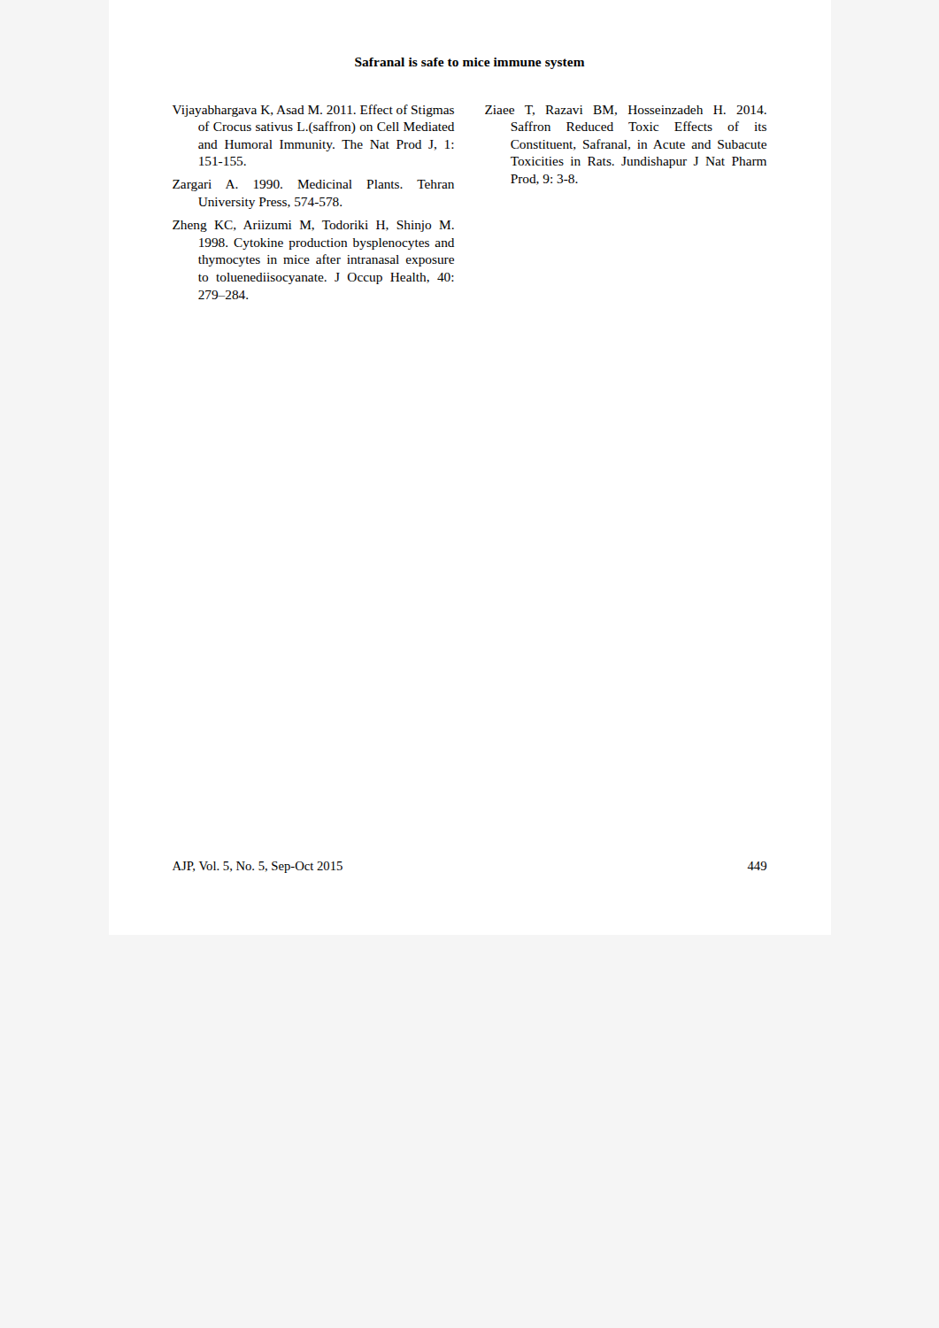Safranal is safe to mice immune system
Vijayabhargava K, Asad M. 2011. Effect of Stigmas of Crocus sativus L.(saffron) on Cell Mediated and Humoral Immunity. The Nat Prod J, 1: 151-155.
Zargari A. 1990. Medicinal Plants. Tehran University Press, 574-578.
Zheng KC, Ariizumi M, Todoriki H, Shinjo M. 1998. Cytokine production bysplenocytes and thymocytes in mice after intranasal exposure to toluenediisocyanate. J Occup Health, 40: 279–284.
Ziaee T, Razavi BM, Hosseinzadeh H. 2014. Saffron Reduced Toxic Effects of its Constituent, Safranal, in Acute and Subacute Toxicities in Rats. Jundishapur J Nat Pharm Prod, 9: 3-8.
AJP, Vol. 5, No. 5, Sep-Oct 2015 449